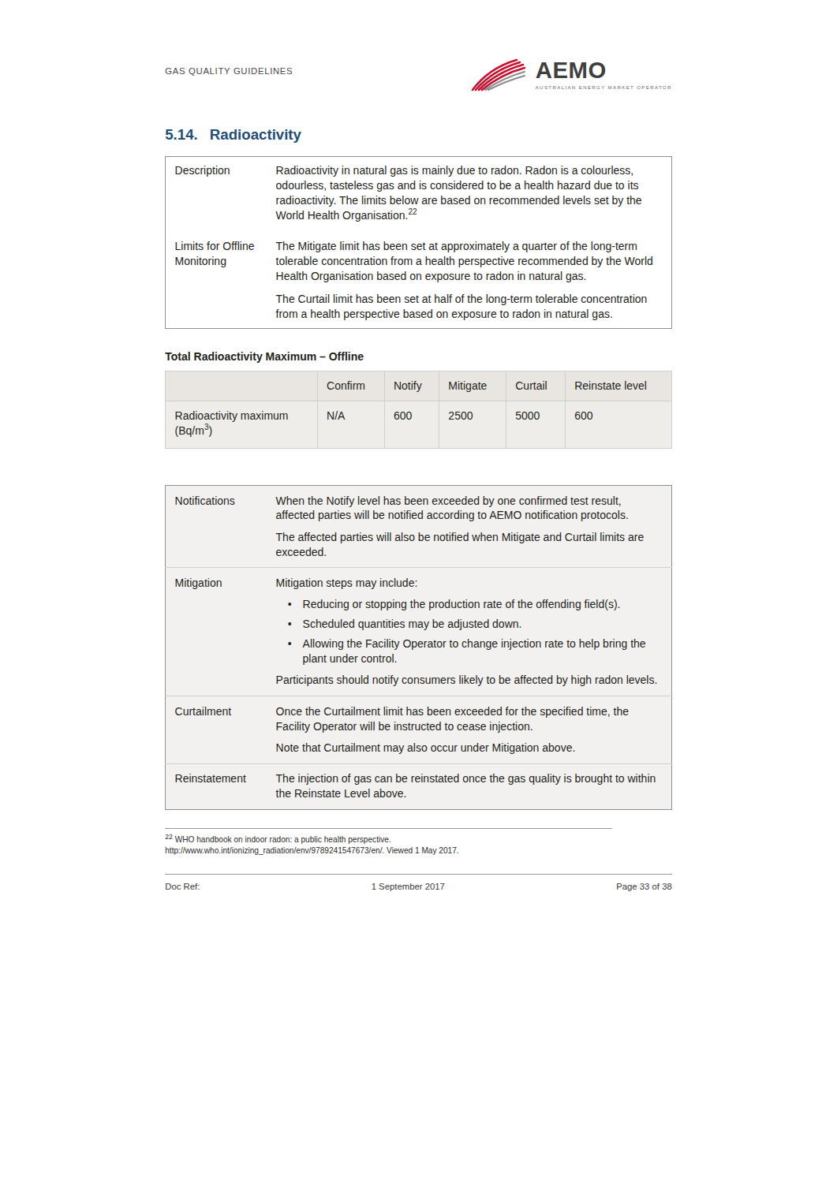Gas Quality Guidelines
AEMO
Australian Energy Market Operator
5.14. Radioactivity
| Description | Radioactivity in natural gas is mainly due to radon. Radon is a colourless, odourless, tasteless gas and is considered to be a health hazard due to its radioactivity. The limits below are based on recommended levels set by the World Health Organisation. 22 |
| Limits for Offline Monitoring | The Mitigate limit has been set at approximately a quarter of the long-term tolerable concentration from a health perspective recommended by the World Health Organisation based on exposure to radon in natural gas. The Curtail limit has been set at half of the long-term tolerable concentration from a health perspective based on exposure to radon in natural gas. |
Total Radioactivity Maximum – Offline
| | Confirm | Notify | Mitigate | Curtail | Reinstate level |
| --- | --- | --- | --- | --- | --- |
| Radioactivity maximum (Bq/m 3 ) | N/A | 600 | 2500 | 5000 | 600 |
| Notifications | When the Notify level has been exceeded by one confirmed test result, affected parties will be notified according to AEMO notification protocols. The affected parties will also be notified when Mitigate and Curtail limits are exceeded. |
| Mitigation | Mitigation steps may include: Reducing or stopping the production rate of the offending field(s). Scheduled quantities may be adjusted down. Allowing the Facility Operator to change injection rate to help bring the plant under control. Participants should notify consumers likely to be affected by high radon levels. |
| Curtailment | Once the Curtailment limit has been exceeded for the specified time, the Facility Operator will be instructed to cease injection. Note that Curtailment may also occur under Mitigation above. |
| Reinstatement | The injection of gas can be reinstated once the gas quality is brought to within the Reinstate Level above. |
22 WHO handbook on indoor radon: a public health perspective. http://www.who.int/ionizing_radiation/env/9789241547673/en/. Viewed 1 May 2017.
Doc Ref:
1 September 2017
Page 33 of 38